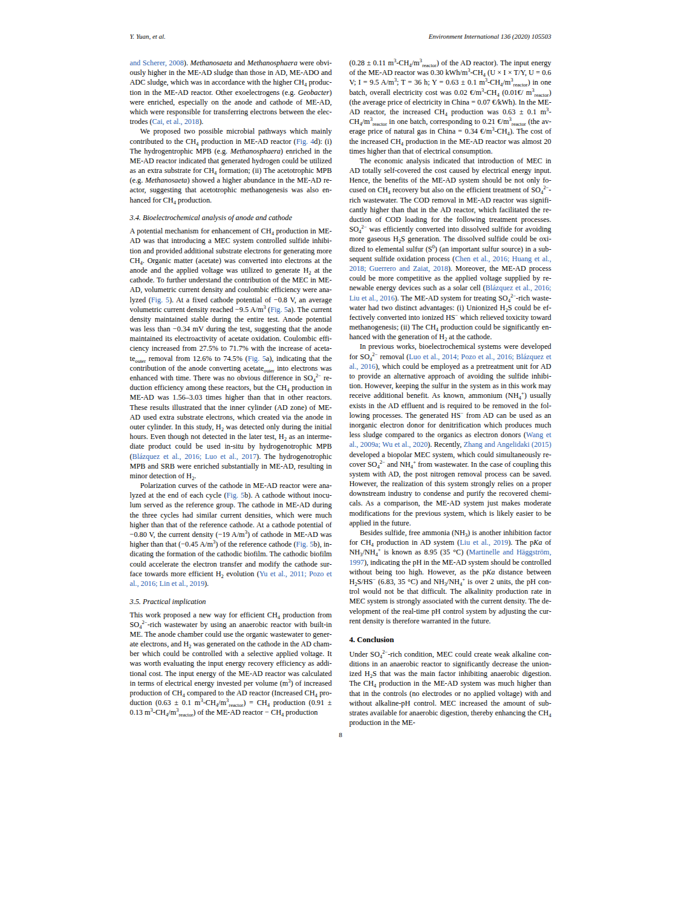Y. Yuan, et al. Environment International 136 (2020) 105503
and Scherer, 2008). Methanosaeta and Methanosphaera were obviously higher in the ME-AD sludge than those in AD, ME-ADO and ADC sludge, which was in accordance with the higher CH4 production in the ME-AD reactor. Other exoelectrogens (e.g. Geobacter) were enriched, especially on the anode and cathode of ME-AD, which were responsible for transferring electrons between the electrodes (Cai, et al., 2018).
We proposed two possible microbial pathways which mainly contributed to the CH4 production in ME-AD reactor (Fig. 4d): (i) The hydrogentrophic MPB (e.g. Methanosphaera) enriched in the ME-AD reactor indicated that generated hydrogen could be utilized as an extra substrate for CH4 formation; (ii) The acetotrophic MPB (e.g. Methanosaeta) showed a higher abundance in the ME-AD reactor, suggesting that acetotrophic methanogenesis was also enhanced for CH4 production.
3.4. Bioelectrochemical analysis of anode and cathode
A potential mechanism for enhancement of CH4 production in ME-AD was that introducing a MEC system controlled sulfide inhibition and provided additional substrate electrons for generating more CH4. Organic matter (acetate) was converted into electrons at the anode and the applied voltage was utilized to generate H2 at the cathode. To further understand the contribution of the MEC in ME-AD, volumetric current density and coulombic efficiency were analyzed (Fig. 5). At a fixed cathode potential of −0.8 V, an average volumetric current density reached −9.5 A/m3 (Fig. 5a). The current density maintained stable during the entire test. Anode potential was less than −0.34 mV during the test, suggesting that the anode maintained its electroactivity of acetate oxidation. Coulombic efficiency increased from 27.5% to 71.7% with the increase of acetateouter removal from 12.6% to 74.5% (Fig. 5a), indicating that the contribution of the anode converting acetateouter into electrons was enhanced with time. There was no obvious difference in SO42− reduction efficiency among these reactors, but the CH4 production in ME-AD was 1.56–3.03 times higher than that in other reactors. These results illustrated that the inner cylinder (AD zone) of ME-AD used extra substrate electrons, which created via the anode in outer cylinder. In this study, H2 was detected only during the initial hours. Even though not detected in the later test, H2 as an intermediate product could be used in-situ by hydrogenotrophic MPB (Blázquez et al., 2016; Luo et al., 2017). The hydrogenotrophic MPB and SRB were enriched substantially in ME-AD, resulting in minor detection of H2.
Polarization curves of the cathode in ME-AD reactor were analyzed at the end of each cycle (Fig. 5b). A cathode without inoculum served as the reference group. The cathode in ME-AD during the three cycles had similar current densities, which were much higher than that of the reference cathode. At a cathode potential of −0.80 V, the current density (−19 A/m3) of cathode in ME-AD was higher than that (−0.45 A/m3) of the reference cathode (Fig. 5b), indicating the formation of the cathodic biofilm. The cathodic biofilm could accelerate the electron transfer and modify the cathode surface towards more efficient H2 evolution (Yu et al., 2011; Pozo et al., 2016; Lin et al., 2019).
3.5. Practical implication
This work proposed a new way for efficient CH4 production from SO42−-rich wastewater by using an anaerobic reactor with built-in ME. The anode chamber could use the organic wastewater to generate electrons, and H2 was generated on the cathode in the AD chamber which could be controlled with a selective applied voltage. It was worth evaluating the input energy recovery efficiency as additional cost. The input energy of the ME-AD reactor was calculated in terms of electrical energy invested per volume (m3) of increased production of CH4 compared to the AD reactor (Increased CH4 production (0.63 ± 0.1 m3-CH4/m3reactor) = CH4 production (0.91 ± 0.13 m3-CH4/m3reactor) of the ME-AD reactor − CH4 production
(0.28 ± 0.11 m3-CH4/m3reactor) of the AD reactor). The input energy of the ME-AD reactor was 0.30 kWh/m3-CH4 (U × I × T/Y, U = 0.6 V; I = 9.5 A/m3; T = 36 h; Y = 0.63 ± 0.1 m3-CH4/m3reactor) in one batch, overall electricity cost was 0.02 €/m3-CH4 (0.01€/ m3reactor) (the average price of electricity in China = 0.07 €/kWh). In the ME-AD reactor, the increased CH4 production was 0.63 ± 0.1 m3-CH4/m3reactor in one batch, corresponding to 0.21 €/m3reactor (the average price of natural gas in China = 0.34 €/m3-CH4). The cost of the increased CH4 production in the ME-AD reactor was almost 20 times higher than that of electrical consumption.
The economic analysis indicated that introduction of MEC in AD totally self-covered the cost caused by electrical energy input. Hence, the benefits of the ME-AD system should be not only focused on CH4 recovery but also on the efficient treatment of SO42−-rich wastewater. The COD removal in ME-AD reactor was significantly higher than that in the AD reactor, which facilitated the reduction of COD loading for the following treatment processes. SO42− was efficiently converted into dissolved sulfide for avoiding more gaseous H2S generation. The dissolved sulfide could be oxidized to elemental sulfur (S0) (an important sulfur source) in a subsequent sulfide oxidation process (Chen et al., 2016; Huang et al., 2018; Guerrero and Zaiat, 2018). Moreover, the ME-AD process could be more competitive as the applied voltage supplied by renewable energy devices such as a solar cell (Blázquez et al., 2016; Liu et al., 2016). The ME-AD system for treating SO42−-rich wastewater had two distinct advantages: (i) Unionized H2S could be effectively converted into ionized HS− which relieved toxicity toward methanogenesis; (ii) The CH4 production could be significantly enhanced with the generation of H2 at the cathode.
In previous works, bioelectrochemical systems were developed for SO42− removal (Luo et al., 2014; Pozo et al., 2016; Blázquez et al., 2016), which could be employed as a pretreatment unit for AD to provide an alternative approach of avoiding the sulfide inhibition. However, keeping the sulfur in the system as in this work may receive additional benefit. As known, ammonium (NH4+) usually exists in the AD effluent and is required to be removed in the following processes. The generated HS− from AD can be used as an inorganic electron donor for denitrification which produces much less sludge compared to the organics as electron donors (Wang et al., 2009a; Wu et al., 2020). Recently, Zhang and Angelidaki (2015) developed a biopolar MEC system, which could simultaneously recover SO42− and NH4+ from wastewater. In the case of coupling this system with AD, the post nitrogen removal process can be saved. However, the realization of this system strongly relies on a proper downstream industry to condense and purify the recovered chemicals. As a comparison, the ME-AD system just makes moderate modifications for the previous system, which is likely easier to be applied in the future.
Besides sulfide, free ammonia (NH3) is another inhibition factor for CH4 production in AD system (Liu et al., 2019). The pKa of NH3/NH4+ is known as 8.95 (35 °C) (Martinelle and Häggström, 1997), indicating the pH in the ME-AD system should be controlled without being too high. However, as the pKa distance between H2S/HS− (6.83, 35 °C) and NH3/NH4+ is over 2 units, the pH control would not be that difficult. The alkalinity production rate in MEC system is strongly associated with the current density. The development of the real-time pH control system by adjusting the current density is therefore warranted in the future.
4. Conclusion
Under SO42−-rich condition, MEC could create weak alkaline conditions in an anaerobic reactor to significantly decrease the unionized H2S that was the main factor inhibiting anaerobic digestion. The CH4 production in the ME-AD system was much higher than that in the controls (no electrodes or no applied voltage) with and without alkaline-pH control. MEC increased the amount of substrates available for anaerobic digestion, thereby enhancing the CH4 production in the ME-
8